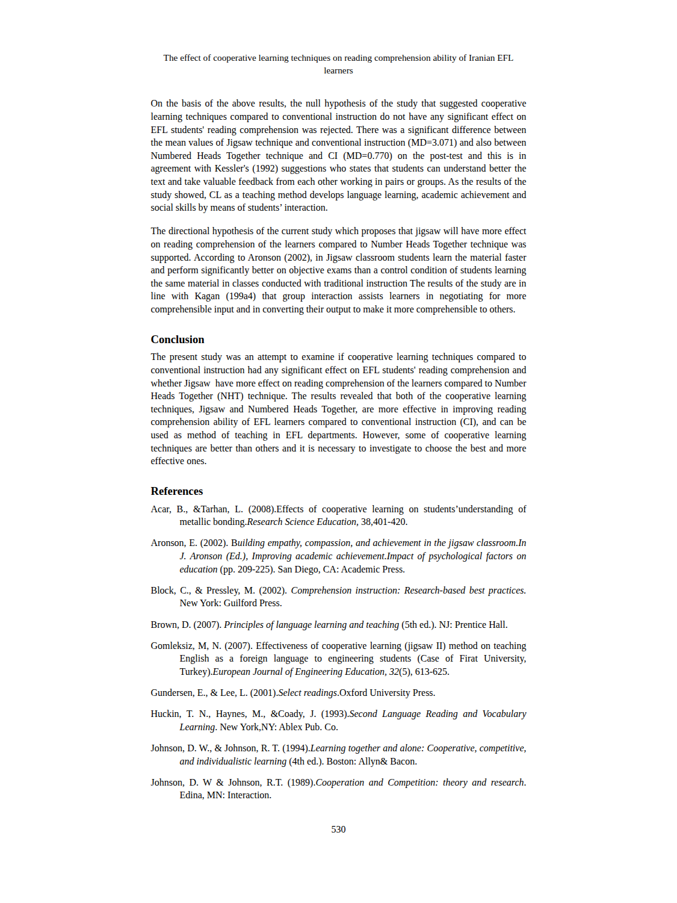The effect of cooperative learning techniques on reading comprehension ability of Iranian EFL learners
On the basis of the above results, the null hypothesis of the study that suggested cooperative learning techniques compared to conventional instruction do not have any significant effect on EFL students' reading comprehension was rejected. There was a significant difference between the mean values of Jigsaw technique and conventional instruction (MD=3.071) and also between Numbered Heads Together technique and CI (MD=0.770) on the post-test and this is in agreement with Kessler's (1992) suggestions who states that students can understand better the text and take valuable feedback from each other working in pairs or groups. As the results of the study showed, CL as a teaching method develops language learning, academic achievement and social skills by means of students’ interaction.
The directional hypothesis of the current study which proposes that jigsaw will have more effect on reading comprehension of the learners compared to Number Heads Together technique was supported. According to Aronson (2002), in Jigsaw classroom students learn the material faster and perform significantly better on objective exams than a control condition of students learning the same material in classes conducted with traditional instruction The results of the study are in line with Kagan (199a4) that group interaction assists learners in negotiating for more comprehensible input and in converting their output to make it more comprehensible to others.
Conclusion
The present study was an attempt to examine if cooperative learning techniques compared to conventional instruction had any significant effect on EFL students' reading comprehension and whether Jigsaw have more effect on reading comprehension of the learners compared to Number Heads Together (NHT) technique. The results revealed that both of the cooperative learning techniques, Jigsaw and Numbered Heads Together, are more effective in improving reading comprehension ability of EFL learners compared to conventional instruction (CI), and can be used as method of teaching in EFL departments. However, some of cooperative learning techniques are better than others and it is necessary to investigate to choose the best and more effective ones.
References
Acar, B., &Tarhan, L. (2008).Effects of cooperative learning on students’understanding of metallic bonding.Research Science Education, 38,401-420.
Aronson, E. (2002). Building empathy, compassion, and achievement in the jigsaw classroom.In J. Aronson (Ed.), Improving academic achievement.Impact of psychological factors on education (pp. 209-225). San Diego, CA: Academic Press.
Block, C., & Pressley, M. (2002). Comprehension instruction: Research-based best practices. New York: Guilford Press.
Brown, D. (2007). Principles of language learning and teaching (5th ed.). NJ: Prentice Hall.
Gomleksiz, M, N. (2007). Effectiveness of cooperative learning (jigsaw II) method on teaching English as a foreign language to engineering students (Case of Firat University, Turkey).European Journal of Engineering Education, 32(5), 613-625.
Gundersen, E., & Lee, L. (2001).Select readings.Oxford University Press.
Huckin, T. N., Haynes, M., &Coady, J. (1993).Second Language Reading and Vocabulary Learning. New York,NY: Ablex Pub. Co.
Johnson, D. W., & Johnson, R. T. (1994).Learning together and alone: Cooperative, competitive, and individualistic learning (4th ed.). Boston: Allyn& Bacon.
Johnson, D. W & Johnson, R.T. (1989).Cooperation and Competition: theory and research. Edina, MN: Interaction.
530